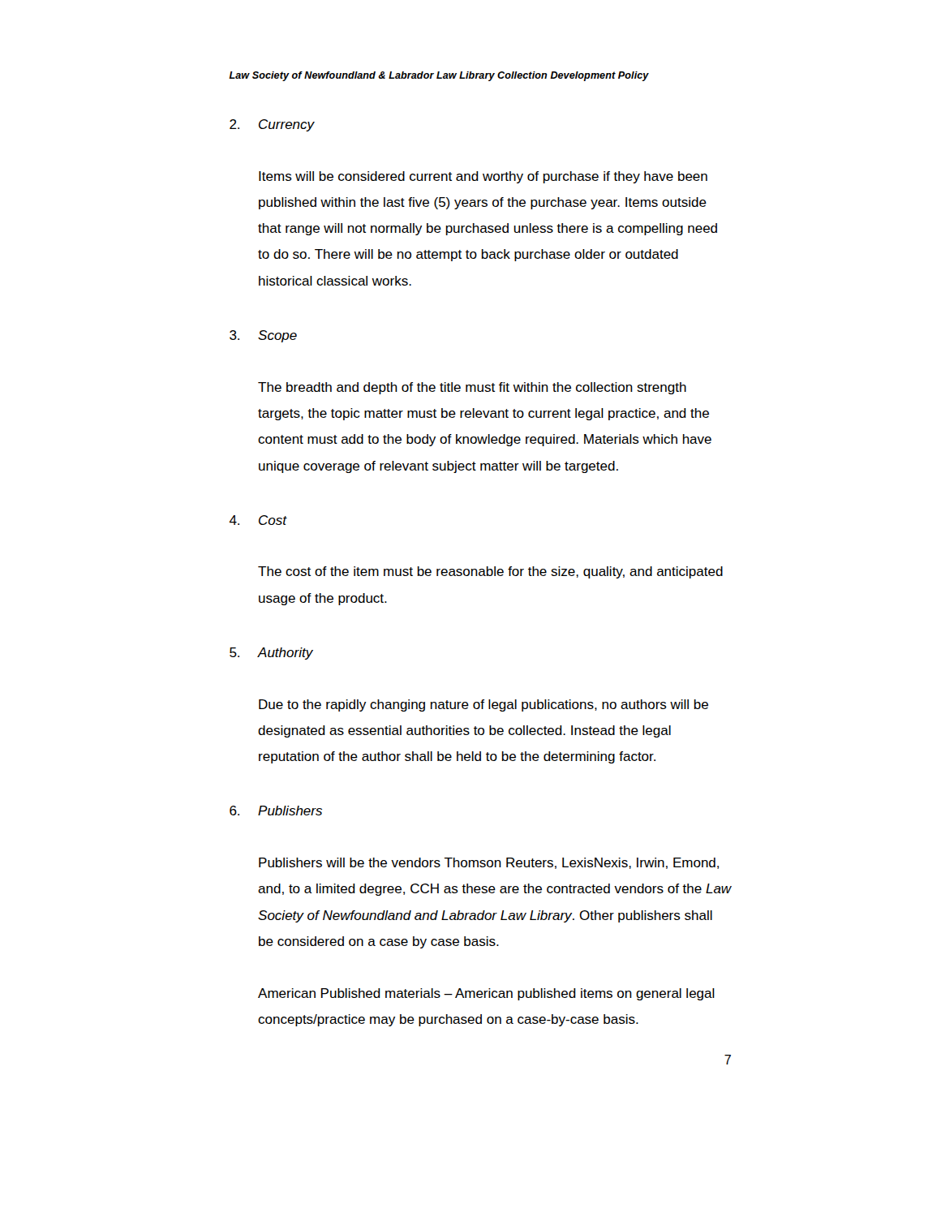Law Society of Newfoundland & Labrador Law Library Collection Development Policy
2.
Currency
Items will be considered current and worthy of purchase if they have been published within the last five (5) years of the purchase year. Items outside that range will not normally be purchased unless there is a compelling need to do so. There will be no attempt to back purchase older or outdated historical classical works.
3.
Scope
The breadth and depth of the title must fit within the collection strength targets, the topic matter must be relevant to current legal practice, and the content must add to the body of knowledge required. Materials which have unique coverage of relevant subject matter will be targeted.
4.
Cost
The cost of the item must be reasonable for the size, quality, and anticipated usage of the product.
5.
Authority
Due to the rapidly changing nature of legal publications, no authors will be designated as essential authorities to be collected. Instead the legal reputation of the author shall be held to be the determining factor.
6.
Publishers
Publishers will be the vendors Thomson Reuters, LexisNexis, Irwin, Emond, and, to a limited degree, CCH as these are the contracted vendors of the Law Society of Newfoundland and Labrador Law Library. Other publishers shall be considered on a case by case basis.
American Published materials – American published items on general legal concepts/practice may be purchased on a case-by-case basis.
7